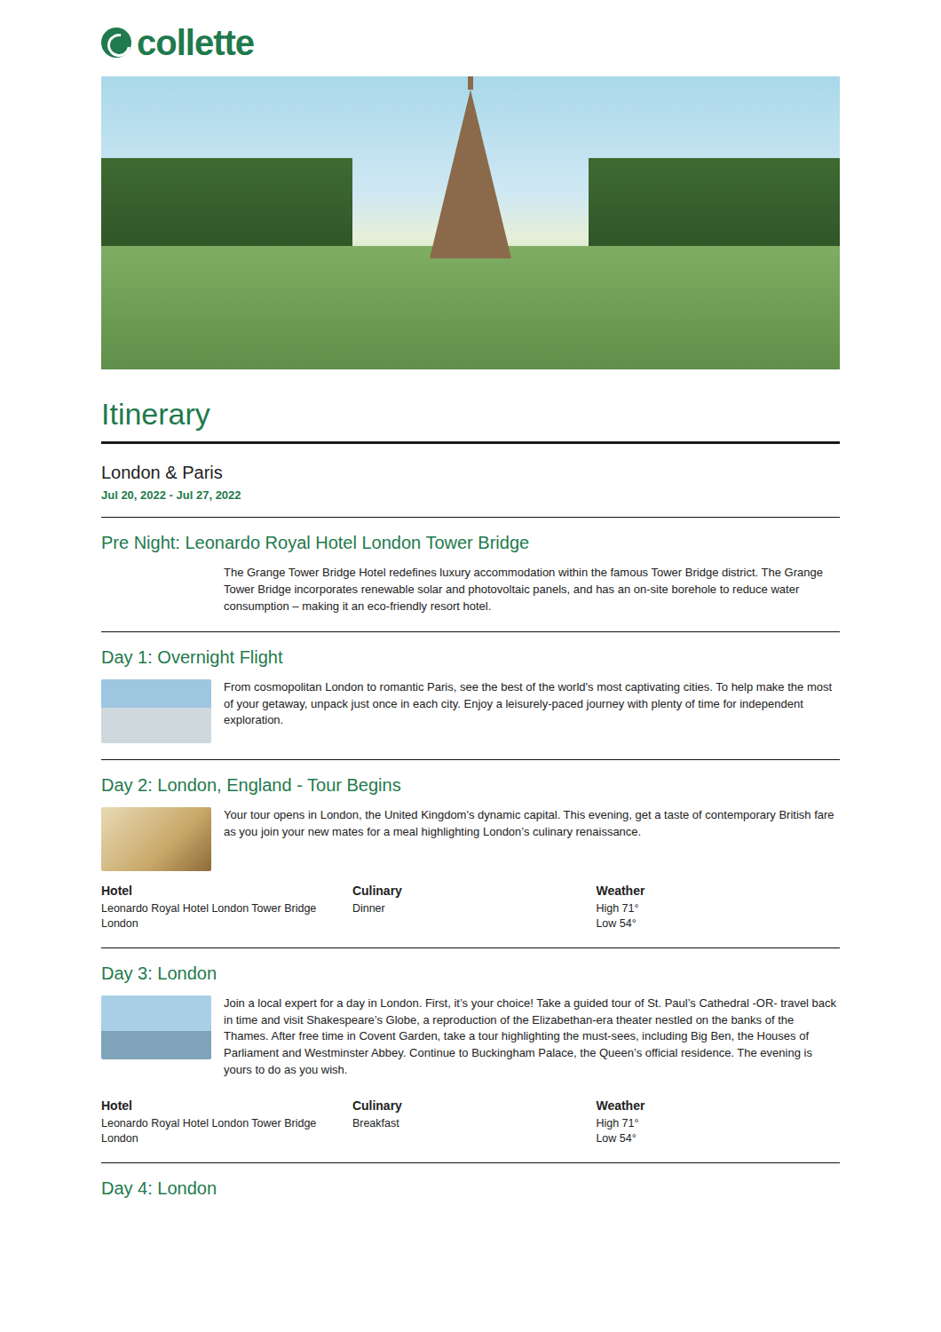collette
Itinerary
London & Paris
Jul 20, 2022 - Jul 27, 2022
Pre Night: Leonardo Royal Hotel London Tower Bridge
The Grange Tower Bridge Hotel redefines luxury accommodation within the famous Tower Bridge district. The Grange Tower Bridge incorporates renewable solar and photovoltaic panels, and has an on-site borehole to reduce water consumption – making it an eco-friendly resort hotel.
Day 1: Overnight Flight
From cosmopolitan London to romantic Paris, see the best of the world's most captivating cities. To help make the most of your getaway, unpack just once in each city. Enjoy a leisurely-paced journey with plenty of time for independent exploration.
Day 2: London, England - Tour Begins
Your tour opens in London, the United Kingdom's dynamic capital. This evening, get a taste of contemporary British fare as you join your new mates for a meal highlighting London’s culinary renaissance.
Hotel
Leonardo Royal Hotel London Tower Bridge
London
Culinary
Dinner
Weather
High 71°
Low 54°
Day 3: London
Join a local expert for a day in London. First, it’s your choice! Take a guided tour of St. Paul’s Cathedral -OR- travel back in time and visit Shakespeare’s Globe, a reproduction of the Elizabethan-era theater nestled on the banks of the Thames. After free time in Covent Garden, take a tour highlighting the must-sees, including Big Ben, the Houses of Parliament and Westminster Abbey. Continue to Buckingham Palace, the Queen’s official residence. The evening is yours to do as you wish.
Hotel
Leonardo Royal Hotel London Tower Bridge
London
Culinary
Breakfast
Weather
High 71°
Low 54°
Day 4: London